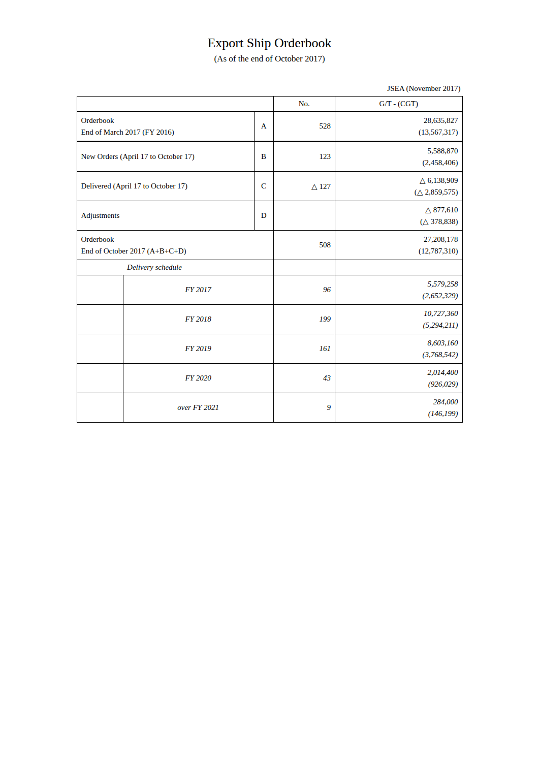Export Ship Orderbook
(As of the end of October 2017)
JSEA (November 2017)
| | No. | G/T - (CGT) |
| --- | --- | --- |
| Orderbook End of March 2017 (FY 2016) | A | 528 | 28,635,827 (13,567,317) |
| New Orders (April 17 to October 17) | B | 123 | 5,588,870 (2,458,406) |
| Delivered (April 17 to October 17) | C | △ 127 | △ 6,138,909 ( △ 2,859,575) |
| Adjustments | D | | △ 877,610 ( △ 378,838) |
| Orderbook End of October 2017 (A+B+C+D) | 508 | 27,208,178 (12,787,310) |
| | Delivery schedule | | |
| | FY 2017 | 96 | 5,579,258 (2,652,329) |
| | FY 2018 | 199 | 10,727,360 (5,294,211) |
| | FY 2019 | 161 | 8,603,160 (3,768,542) |
| | FY 2020 | 43 | 2,014,400 (926,029) |
| | over FY 2021 | 9 | 284,000 (146,199) |